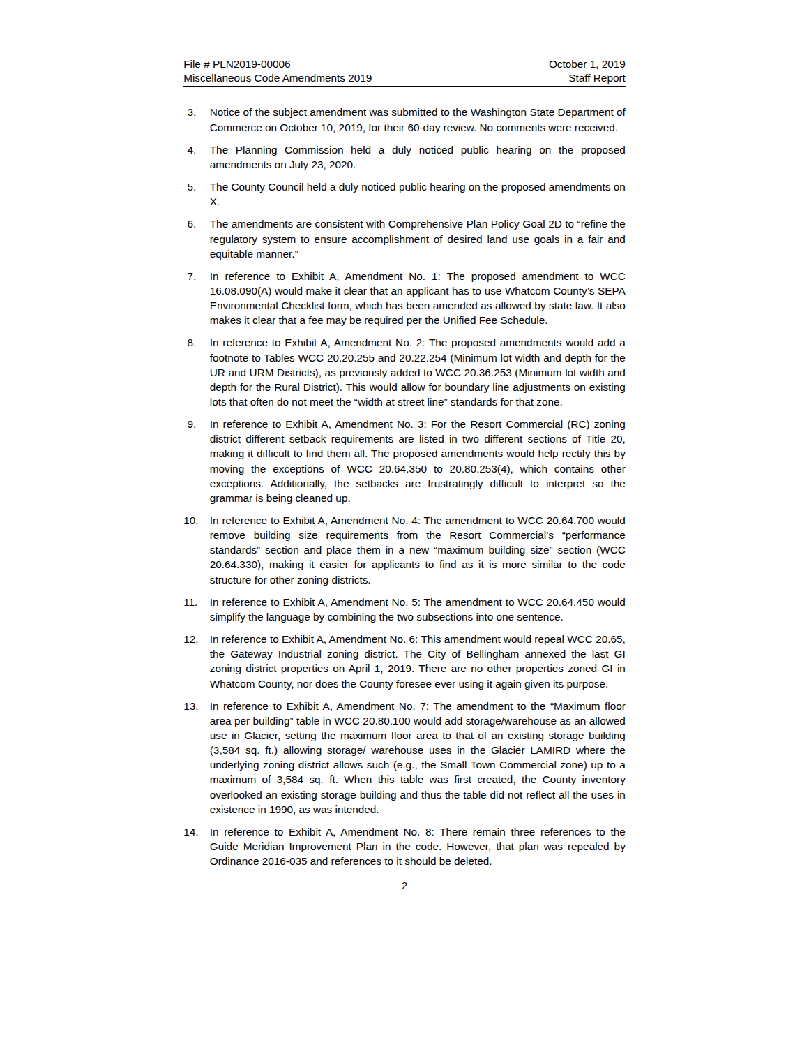| File # PLN2019-00006 | October 1, 2019 |
| Miscellaneous Code Amendments 2019 | Staff Report |
Notice of the subject amendment was submitted to the Washington State Department of Commerce on October 10, 2019, for their 60-day review. No comments were received.
The Planning Commission held a duly noticed public hearing on the proposed amendments on July 23, 2020.
The County Council held a duly noticed public hearing on the proposed amendments on X.
The amendments are consistent with Comprehensive Plan Policy Goal 2D to “refine the regulatory system to ensure accomplishment of desired land use goals in a fair and equitable manner.”
In reference to Exhibit A, Amendment No. 1: The proposed amendment to WCC 16.08.090(A) would make it clear that an applicant has to use Whatcom County’s SEPA Environmental Checklist form, which has been amended as allowed by state law. It also makes it clear that a fee may be required per the Unified Fee Schedule.
In reference to Exhibit A, Amendment No. 2: The proposed amendments would add a footnote to Tables WCC 20.20.255 and 20.22.254 (Minimum lot width and depth for the UR and URM Districts), as previously added to WCC 20.36.253 (Minimum lot width and depth for the Rural District). This would allow for boundary line adjustments on existing lots that often do not meet the “width at street line” standards for that zone.
In reference to Exhibit A, Amendment No. 3: For the Resort Commercial (RC) zoning district different setback requirements are listed in two different sections of Title 20, making it difficult to find them all. The proposed amendments would help rectify this by moving the exceptions of WCC 20.64.350 to 20.80.253(4), which contains other exceptions. Additionally, the setbacks are frustratingly difficult to interpret so the grammar is being cleaned up.
In reference to Exhibit A, Amendment No. 4: The amendment to WCC 20.64.700 would remove building size requirements from the Resort Commercial’s “performance standards” section and place them in a new “maximum building size” section (WCC 20.64.330), making it easier for applicants to find as it is more similar to the code structure for other zoning districts.
In reference to Exhibit A, Amendment No. 5: The amendment to WCC 20.64.450 would simplify the language by combining the two subsections into one sentence.
In reference to Exhibit A, Amendment No. 6: This amendment would repeal WCC 20.65, the Gateway Industrial zoning district. The City of Bellingham annexed the last GI zoning district properties on April 1, 2019. There are no other properties zoned GI in Whatcom County, nor does the County foresee ever using it again given its purpose.
In reference to Exhibit A, Amendment No. 7: The amendment to the “Maximum floor area per building” table in WCC 20.80.100 would add storage/warehouse as an allowed use in Glacier, setting the maximum floor area to that of an existing storage building (3,584 sq. ft.) allowing storage/ warehouse uses in the Glacier LAMIRD where the underlying zoning district allows such (e.g., the Small Town Commercial zone) up to a maximum of 3,584 sq. ft. When this table was first created, the County inventory overlooked an existing storage building and thus the table did not reflect all the uses in existence in 1990, as was intended.
In reference to Exhibit A, Amendment No. 8: There remain three references to the Guide Meridian Improvement Plan in the code. However, that plan was repealed by Ordinance 2016-035 and references to it should be deleted.
2